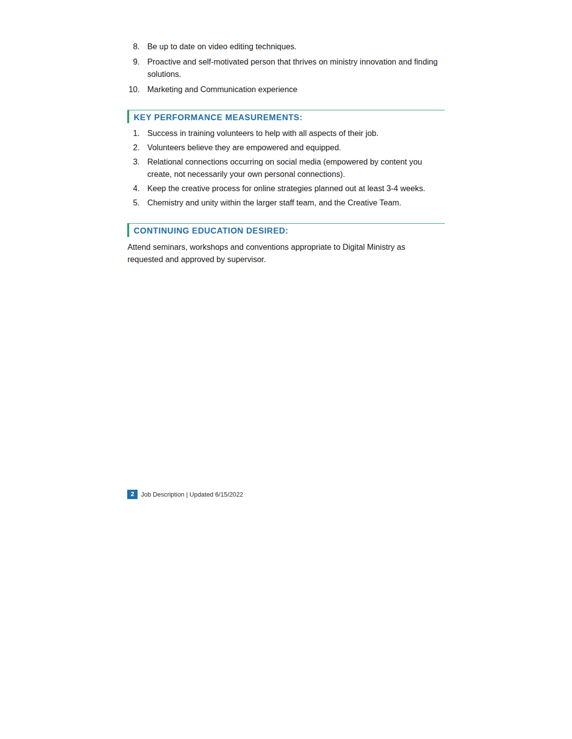8. Be up to date on video editing techniques.
9. Proactive and self-motivated person that thrives on ministry innovation and finding solutions.
10. Marketing and Communication experience
Key Performance Measurements:
1. Success in training volunteers to help with all aspects of their job.
2. Volunteers believe they are empowered and equipped.
3. Relational connections occurring on social media (empowered by content you create, not necessarily your own personal connections).
4. Keep the creative process for online strategies planned out at least 3-4 weeks.
5. Chemistry and unity within the larger staff team, and the Creative Team.
Continuing Education Desired:
Attend seminars, workshops and conventions appropriate to Digital Ministry as requested and approved by supervisor.
2 Job Description | Updated 6/15/2022